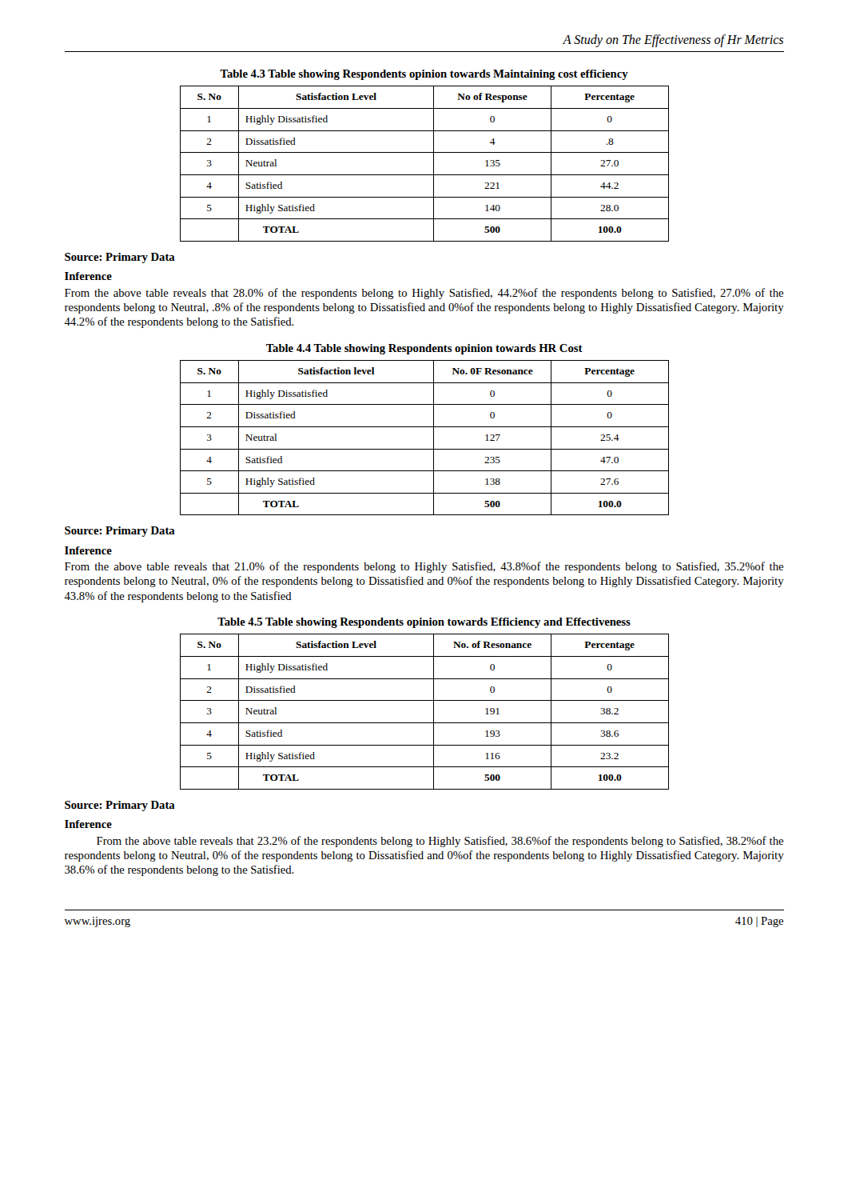A Study on The Effectiveness of Hr Metrics
Table 4.3 Table showing Respondents opinion towards Maintaining cost efficiency
| S. No | Satisfaction Level | No of Response | Percentage |
| --- | --- | --- | --- |
| 1 | Highly Dissatisfied | 0 | 0 |
| 2 | Dissatisfied | 4 | .8 |
| 3 | Neutral | 135 | 27.0 |
| 4 | Satisfied | 221 | 44.2 |
| 5 | Highly Satisfied | 140 | 28.0 |
| | TOTAL | 500 | 100.0 |
Source: Primary Data
Inference
From the above table reveals that 28.0% of the respondents belong to Highly Satisfied, 44.2%of the respondents belong to Satisfied, 27.0% of the respondents belong to Neutral, .8% of the respondents belong to Dissatisfied and 0%of the respondents belong to Highly Dissatisfied Category. Majority 44.2% of the respondents belong to the Satisfied.
Table 4.4 Table showing Respondents opinion towards HR Cost
| S. No | Satisfaction level | No. 0F Resonance | Percentage |
| --- | --- | --- | --- |
| 1 | Highly Dissatisfied | 0 | 0 |
| 2 | Dissatisfied | 0 | 0 |
| 3 | Neutral | 127 | 25.4 |
| 4 | Satisfied | 235 | 47.0 |
| 5 | Highly Satisfied | 138 | 27.6 |
| | TOTAL | 500 | 100.0 |
Source: Primary Data
Inference
From the above table reveals that 21.0% of the respondents belong to Highly Satisfied, 43.8%of the respondents belong to Satisfied, 35.2%of the respondents belong to Neutral, 0% of the respondents belong to Dissatisfied and 0%of the respondents belong to Highly Dissatisfied Category. Majority 43.8% of the respondents belong to the Satisfied
Table 4.5 Table showing Respondents opinion towards Efficiency and Effectiveness
| S. No | Satisfaction Level | No. of Resonance | Percentage |
| --- | --- | --- | --- |
| 1 | Highly Dissatisfied | 0 | 0 |
| 2 | Dissatisfied | 0 | 0 |
| 3 | Neutral | 191 | 38.2 |
| 4 | Satisfied | 193 | 38.6 |
| 5 | Highly Satisfied | 116 | 23.2 |
| | TOTAL | 500 | 100.0 |
Source: Primary Data
Inference
From the above table reveals that 23.2% of the respondents belong to Highly Satisfied, 38.6%of the respondents belong to Satisfied, 38.2%of the respondents belong to Neutral, 0% of the respondents belong to Dissatisfied and 0%of the respondents belong to Highly Dissatisfied Category. Majority 38.6% of the respondents belong to the Satisfied.
www.ijres.org 410 | Page